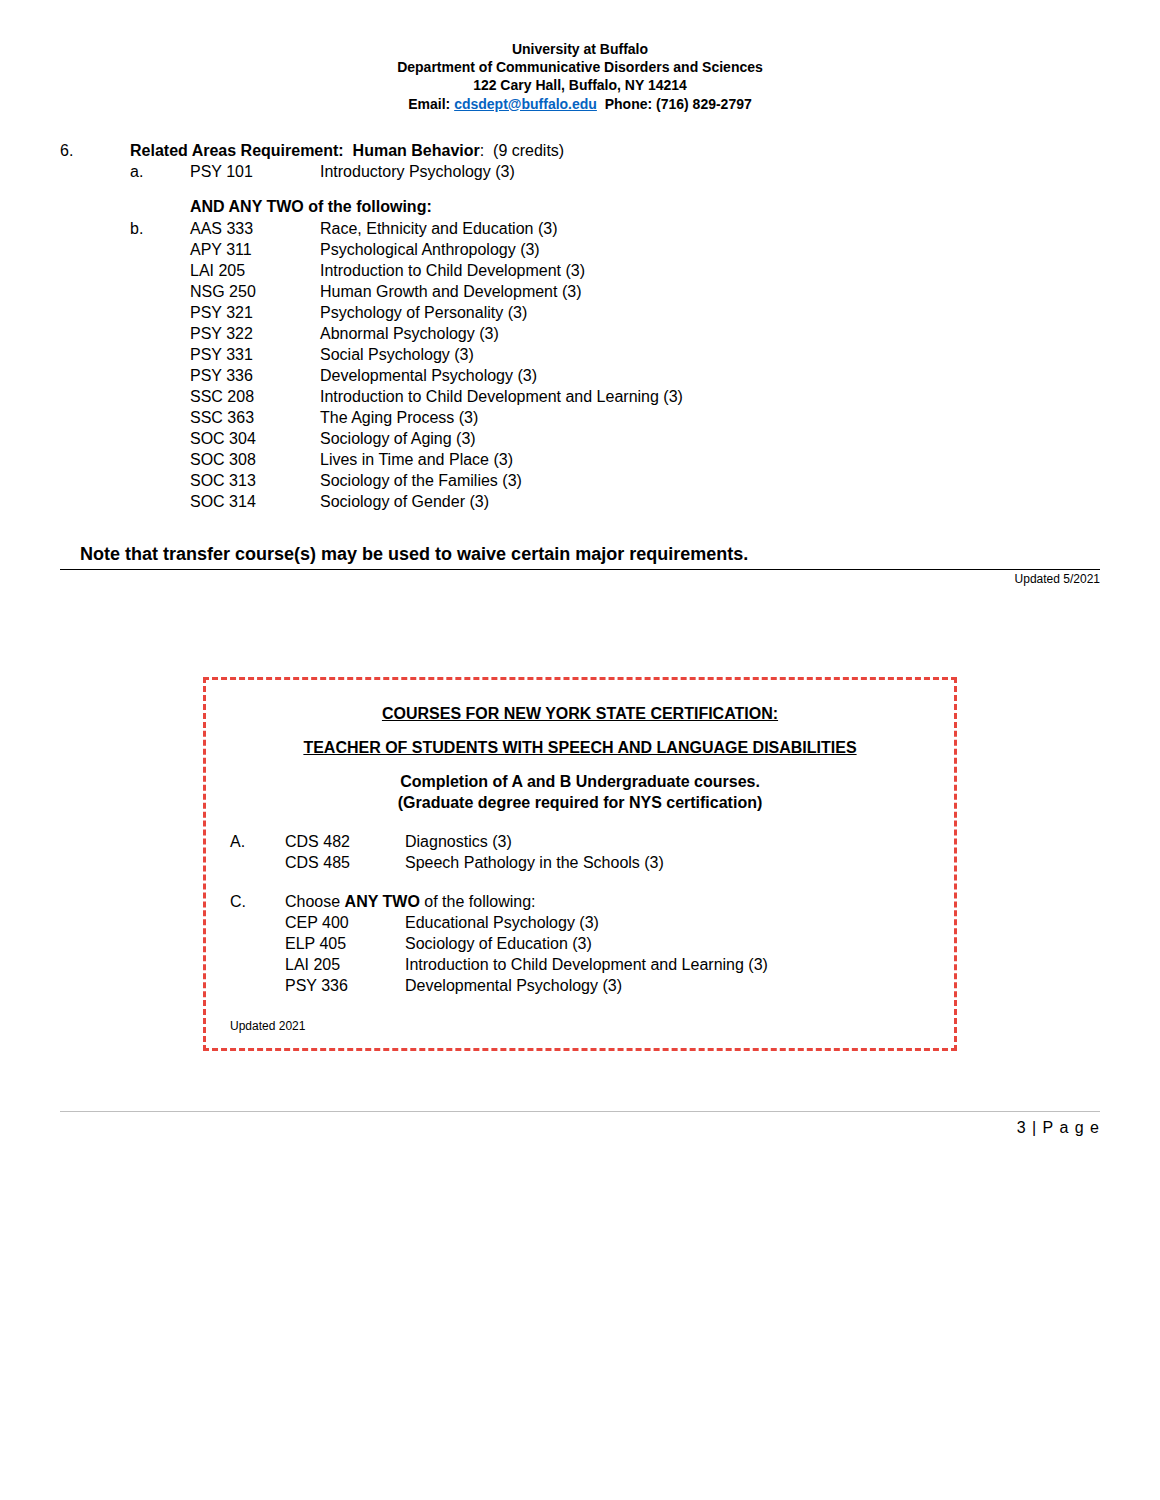University at Buffalo
Department of Communicative Disorders and Sciences
122 Cary Hall, Buffalo, NY 14214
Email: cdsdept@buffalo.edu Phone: (716) 829-2797
| 6. | Related Areas Requirement: Human Behavior : (9 credits) |
| | a. | PSY 101 | Introductory Psychology (3) |
AND ANY TWO of the following:
| | b. | AAS 333 | Race, Ethnicity and Education (3) |
| | | APY 311 | Psychological Anthropology (3) |
| | | LAI 205 | Introduction to Child Development (3) |
| | | NSG 250 | Human Growth and Development (3) |
| | | PSY 321 | Psychology of Personality (3) |
| | | PSY 322 | Abnormal Psychology (3) |
| | | PSY 331 | Social Psychology (3) |
| | | PSY 336 | Developmental Psychology (3) |
| | | SSC 208 | Introduction to Child Development and Learning (3) |
| | | SSC 363 | The Aging Process (3) |
| | | SOC 304 | Sociology of Aging (3) |
| | | SOC 308 | Lives in Time and Place (3) |
| | | SOC 313 | Sociology of the Families (3) |
| | | SOC 314 | Sociology of Gender (3) |
Note that transfer course(s) may be used to waive certain major requirements.
Updated 5/2021
COURSES FOR NEW YORK STATE CERTIFICATION:
TEACHER OF STUDENTS WITH SPEECH AND LANGUAGE DISABILITIES
Completion of A and B Undergraduate courses.
(Graduate degree required for NYS certification)
| A. | CDS 482 | Diagnostics (3) |
| | CDS 485 | Speech Pathology in the Schools (3) |
| C. | Choose ANY TWO of the following: |
| | CEP 400 | Educational Psychology (3) |
| | ELP 405 | Sociology of Education (3) |
| | LAI 205 | Introduction to Child Development and Learning (3) |
| | PSY 336 | Developmental Psychology (3) |
Updated 2021
3 | P a g e